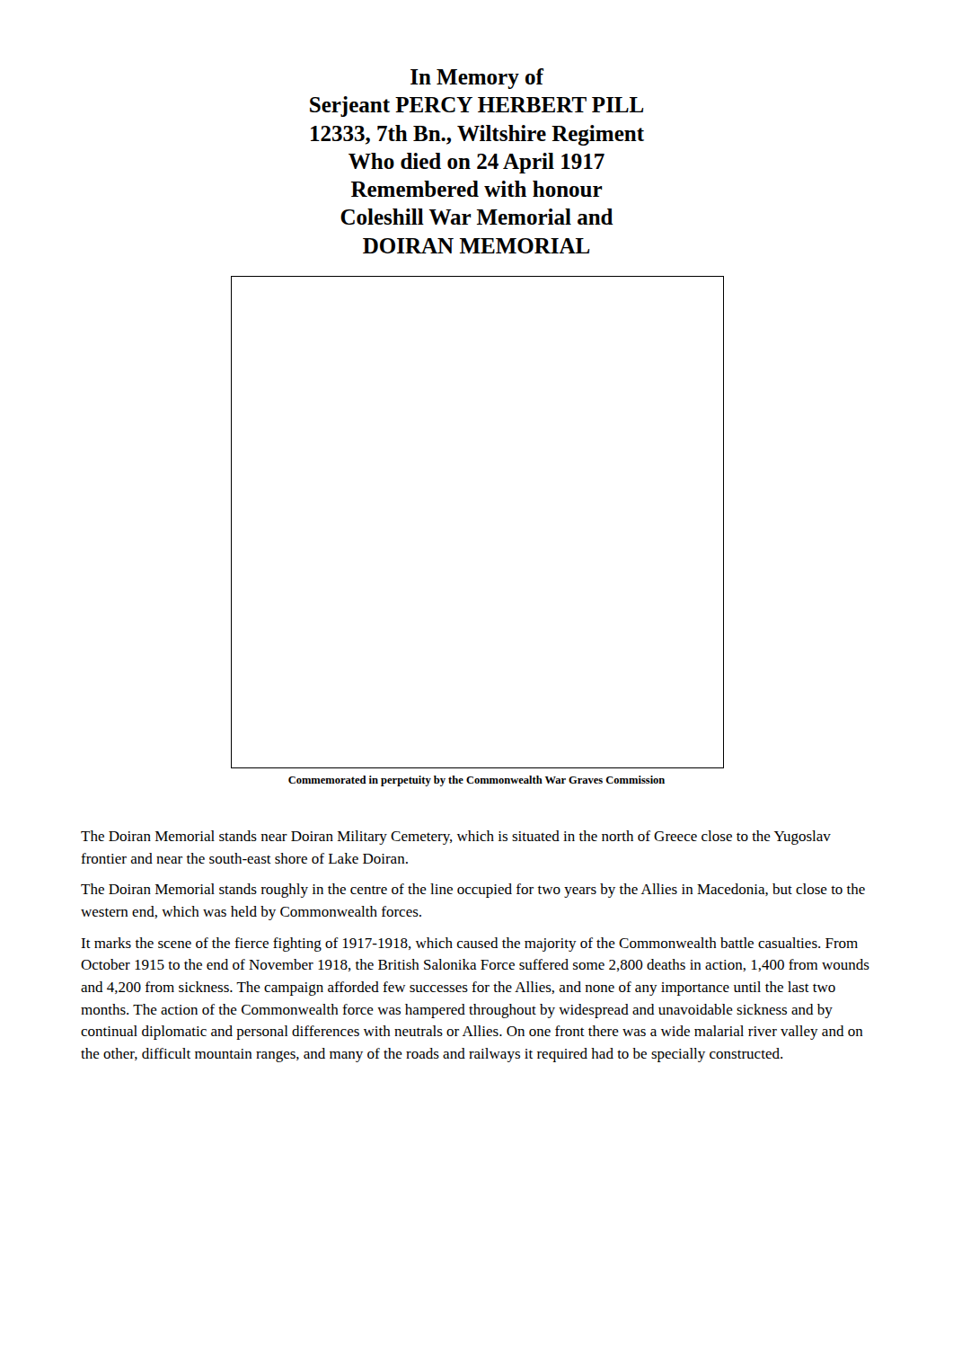In Memory of
Serjeant PERCY HERBERT PILL
12333, 7th Bn., Wiltshire Regiment
Who died on 24 April 1917
Remembered with honour
Coleshill War Memorial and
DOIRAN MEMORIAL
Commemorated in perpetuity by the Commonwealth War Graves Commission
The Doiran Memorial stands near Doiran Military Cemetery, which is situated in the north of Greece close to the Yugoslav frontier and near the south-east shore of Lake Doiran.
The Doiran Memorial stands roughly in the centre of the line occupied for two years by the Allies in Macedonia, but close to the western end, which was held by Commonwealth forces.
It marks the scene of the fierce fighting of 1917-1918, which caused the majority of the Commonwealth battle casualties. From October 1915 to the end of November 1918, the British Salonika Force suffered some 2,800 deaths in action, 1,400 from wounds and 4,200 from sickness. The campaign afforded few successes for the Allies, and none of any importance until the last two months. The action of the Commonwealth force was hampered throughout by widespread and unavoidable sickness and by continual diplomatic and personal differences with neutrals or Allies. On one front there was a wide malarial river valley and on the other, difficult mountain ranges, and many of the roads and railways it required had to be specially constructed.